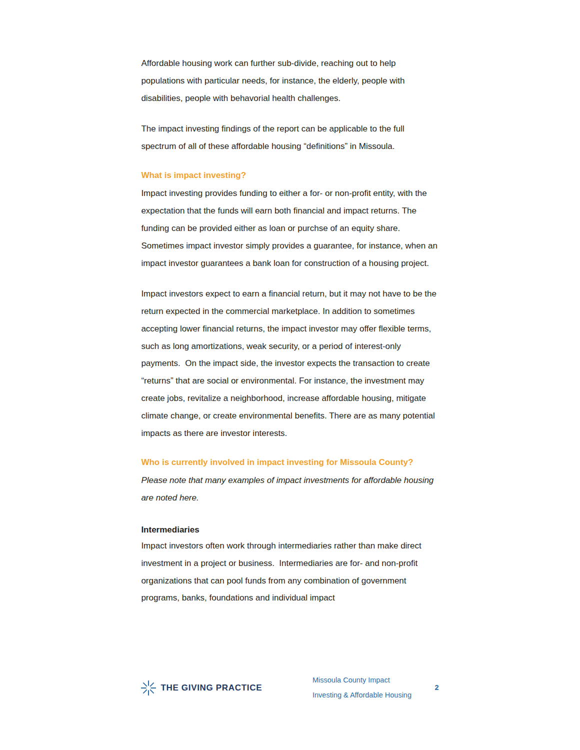Affordable housing work can further sub-divide, reaching out to help populations with particular needs, for instance, the elderly, people with disabilities, people with behavorial health challenges.
The impact investing findings of the report can be applicable to the full spectrum of all of these affordable housing “definitions” in Missoula.
What is impact investing?
Impact investing provides funding to either a for- or non-profit entity, with the expectation that the funds will earn both financial and impact returns. The funding can be provided either as loan or purchse of an equity share. Sometimes impact investor simply provides a guarantee, for instance, when an impact investor guarantees a bank loan for construction of a housing project.
Impact investors expect to earn a financial return, but it may not have to be the return expected in the commercial marketplace. In addition to sometimes accepting lower financial returns, the impact investor may offer flexible terms, such as long amortizations, weak security, or a period of interest-only payments. On the impact side, the investor expects the transaction to create “returns” that are social or environmental. For instance, the investment may create jobs, revitalize a neighborhood, increase affordable housing, mitigate climate change, or create environmental benefits. There are as many potential impacts as there are investor interests.
Who is currently involved in impact investing for Missoula County?
Please note that many examples of impact investments for affordable housing are noted here.
Intermediaries
Impact investors often work through intermediaries rather than make direct investment in a project or business. Intermediaries are for- and non-profit organizations that can pool funds from any combination of government programs, banks, foundations and individual impact
THE GIVING PRACTICE
Missoula County Impact Investing & Affordable Housing
2